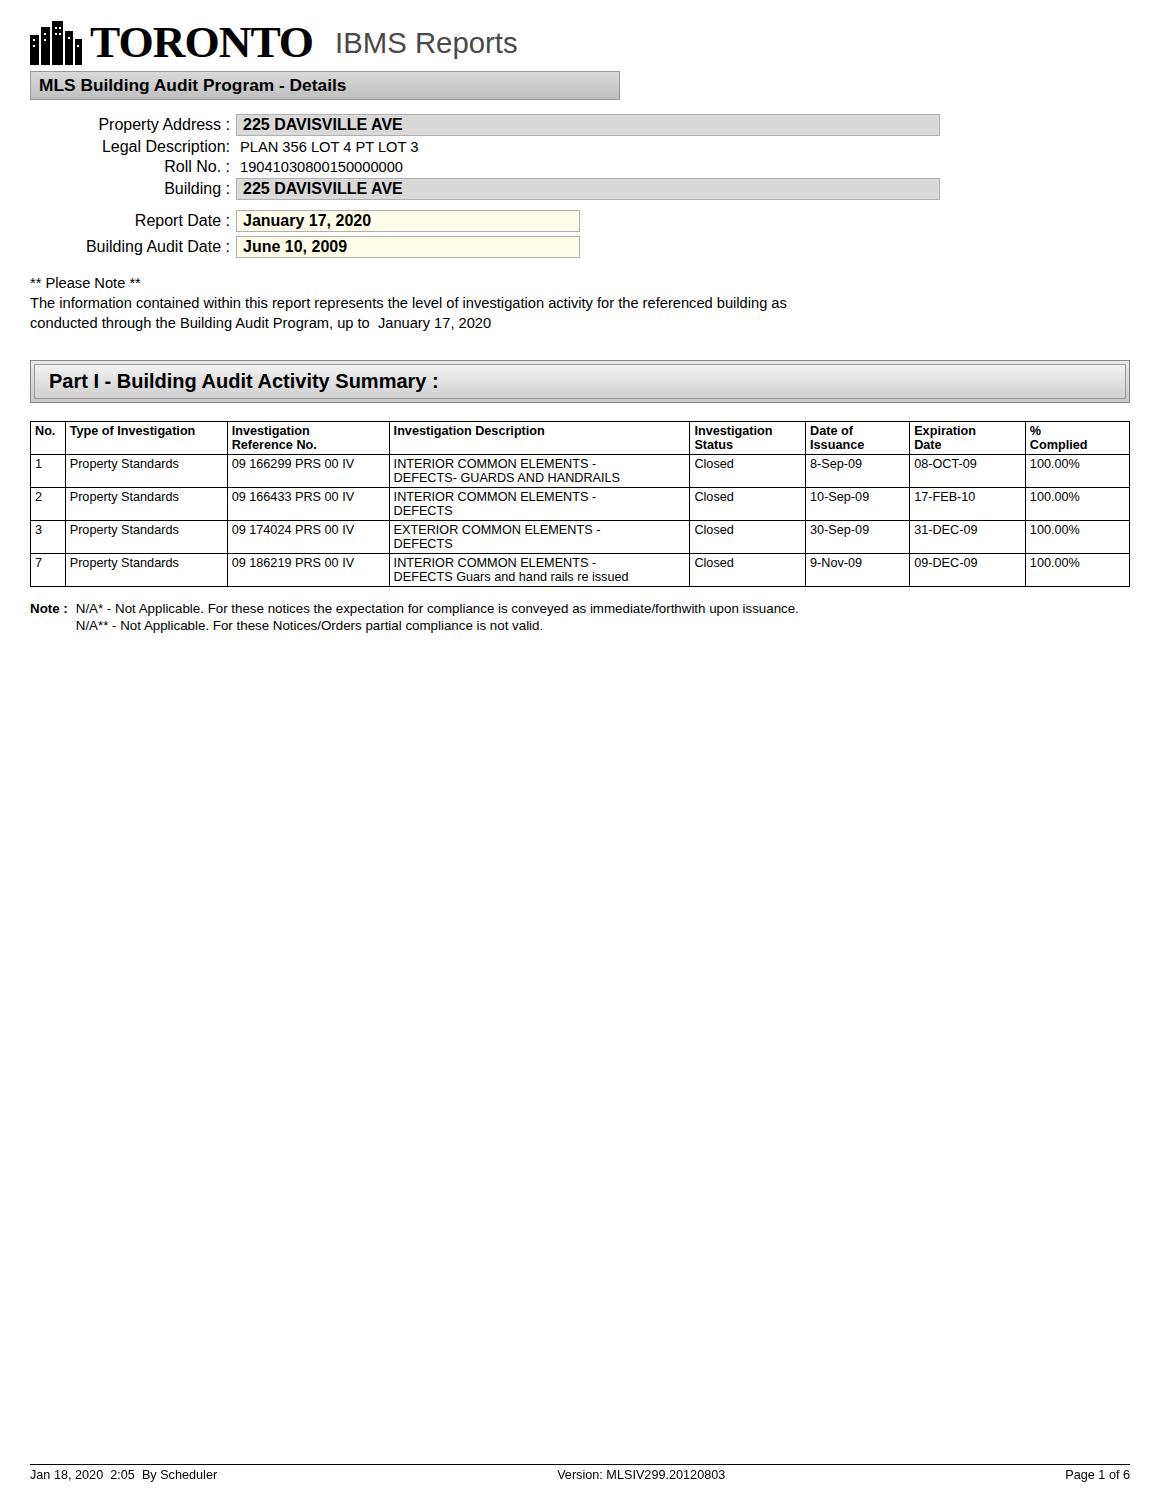TORONTO
IBMS Reports
MLS Building Audit Program - Details
Property Address :
225 DAVISVILLE AVE
Legal Description:
PLAN 356 LOT 4 PT LOT 3
Roll No. :
19041030800150000000
Building :
225 DAVISVILLE AVE
Report Date :
January 17, 2020
Building Audit Date :
June 10, 2009
** Please Note **
The information contained within this report represents the level of investigation activity for the referenced building as
conducted through the Building Audit Program, up to January 17, 2020
Part I - Building Audit Activity Summary :
| No. | Type of Investigation | Investigation Reference No. | Investigation Description | Investigation Status | Date of Issuance | Expiration Date | % Complied |
| --- | --- | --- | --- | --- | --- | --- | --- |
| 1 | Property Standards | 09 166299 PRS 00 IV | INTERIOR COMMON ELEMENTS - DEFECTS- GUARDS AND HANDRAILS | Closed | 8-Sep-09 | 08-OCT-09 | 100.00% |
| 2 | Property Standards | 09 166433 PRS 00 IV | INTERIOR COMMON ELEMENTS - DEFECTS | Closed | 10-Sep-09 | 17-FEB-10 | 100.00% |
| 3 | Property Standards | 09 174024 PRS 00 IV | EXTERIOR COMMON ELEMENTS - DEFECTS | Closed | 30-Sep-09 | 31-DEC-09 | 100.00% |
| 7 | Property Standards | 09 186219 PRS 00 IV | INTERIOR COMMON ELEMENTS - DEFECTS Guars and hand rails re issued | Closed | 9-Nov-09 | 09-DEC-09 | 100.00% |
Note :
N/A* - Not Applicable. For these notices the expectation for compliance is conveyed as immediate/forthwith upon issuance.
N/A** - Not Applicable. For these Notices/Orders partial compliance is not valid.
Jan 18, 2020 2:05 By Scheduler
Version: MLSIV299.20120803
Page 1 of 6